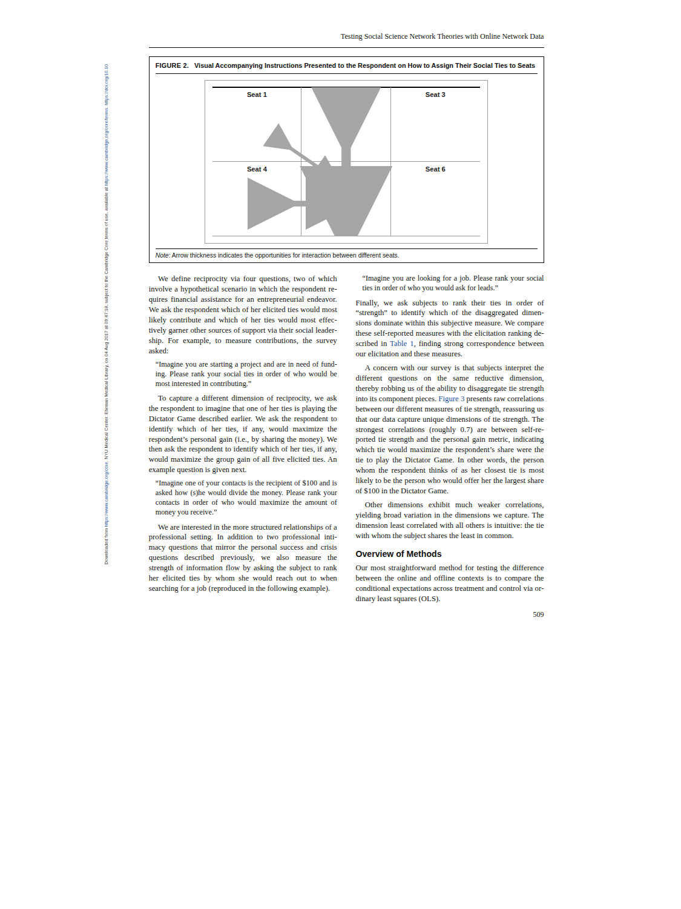Downloaded from https://www.cambridge.org/core. NYU Medical Center: Ehrman Medical Library, on 04 Aug 2017 at 09:47:18, subject to the Cambridge Core terms of use, available at https://www.cambridge.org/core/terms. https://doi.org/10.1017/S0003055417000120
Testing Social Science Network Theories with Online Network Data
FIGURE 2. Visual Accompanying Instructions Presented to the Respondent on How to Assign Their Social Ties to Seats
Seat 1
Seat 2
Seat 3
Seat 4
Seat 5
Seat 6
Note: Arrow thickness indicates the opportunities for interaction between different seats.
We define reciprocity via four questions, two of which involve a hypothetical scenario in which the respondent requires financial assistance for an entrepreneurial endeavor. We ask the respondent which of her elicited ties would most likely contribute and which of her ties would most effectively garner other sources of support via their social leadership. For example, to measure contributions, the survey asked:
“Imagine you are starting a project and are in need of funding. Please rank your social ties in order of who would be most interested in contributing.”
To capture a different dimension of reciprocity, we ask the respondent to imagine that one of her ties is playing the Dictator Game described earlier. We ask the respondent to identify which of her ties, if any, would maximize the respondent’s personal gain (i.e., by sharing the money). We then ask the respondent to identify which of her ties, if any, would maximize the group gain of all five elicited ties. An example question is given next.
“Imagine one of your contacts is the recipient of $100 and is asked how (s)he would divide the money. Please rank your contacts in order of who would maximize the amount of money you receive.”
We are interested in the more structured relationships of a professional setting. In addition to two professional intimacy questions that mirror the personal success and crisis questions described previously, we also measure the strength of information flow by asking the subject to rank her elicited ties by whom she would reach out to when searching for a job (reproduced in the following example).
“Imagine you are looking for a job. Please rank your social ties in order of who you would ask for leads.”
Finally, we ask subjects to rank their ties in order of “strength” to identify which of the disaggregated dimensions dominate within this subjective measure. We compare these self-reported measures with the elicitation ranking described in Table 1, finding strong correspondence between our elicitation and these measures.
A concern with our survey is that subjects interpret the different questions on the same reductive dimension, thereby robbing us of the ability to disaggregate tie strength into its component pieces. Figure 3 presents raw correlations between our different measures of tie strength, reassuring us that our data capture unique dimensions of tie strength. The strongest correlations (roughly 0.7) are between self-reported tie strength and the personal gain metric, indicating which tie would maximize the respondent’s share were the tie to play the Dictator Game. In other words, the person whom the respondent thinks of as her closest tie is most likely to be the person who would offer her the largest share of $100 in the Dictator Game.
Other dimensions exhibit much weaker correlations, yielding broad variation in the dimensions we capture. The dimension least correlated with all others is intuitive: the tie with whom the subject shares the least in common.
Overview of Methods
Our most straightforward method for testing the difference between the online and offline contexts is to compare the conditional expectations across treatment and control via ordinary least squares (OLS).
509